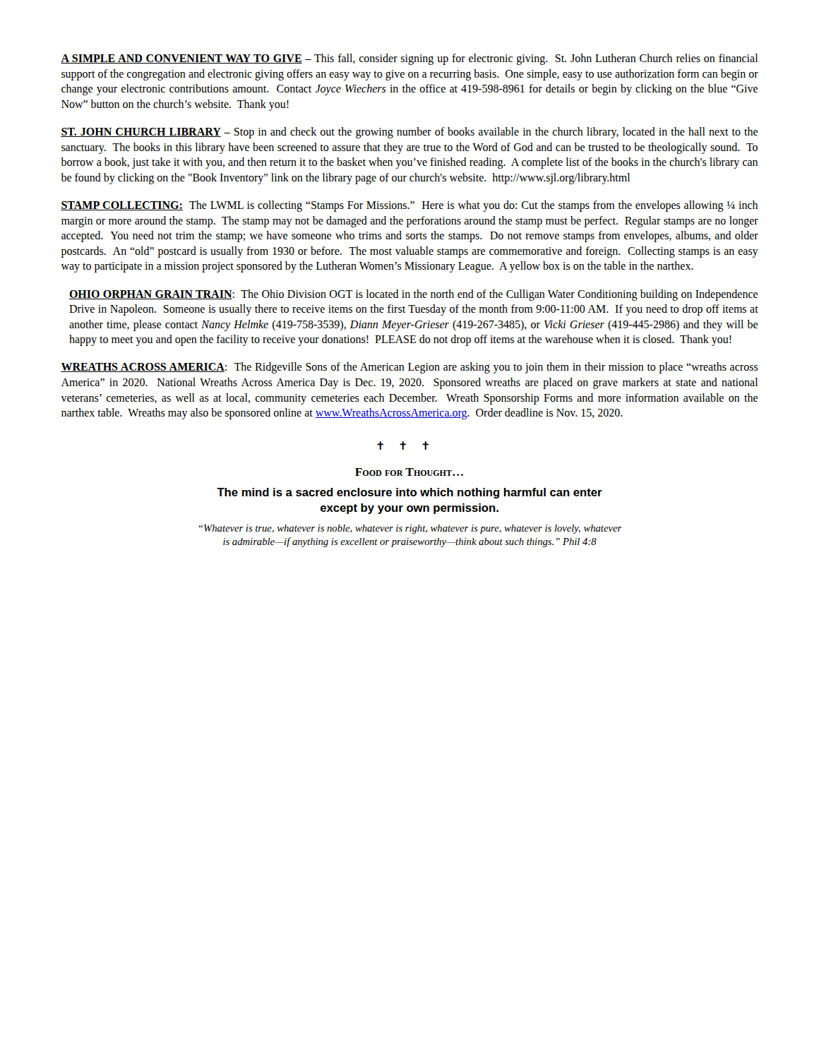A SIMPLE AND CONVENIENT WAY TO GIVE – This fall, consider signing up for electronic giving. St. John Lutheran Church relies on financial support of the congregation and electronic giving offers an easy way to give on a recurring basis. One simple, easy to use authorization form can begin or change your electronic contributions amount. Contact Joyce Wiechers in the office at 419-598-8961 for details or begin by clicking on the blue “Give Now” button on the church’s website. Thank you!
ST. JOHN CHURCH LIBRARY – Stop in and check out the growing number of books available in the church library, located in the hall next to the sanctuary. The books in this library have been screened to assure that they are true to the Word of God and can be trusted to be theologically sound. To borrow a book, just take it with you, and then return it to the basket when you’ve finished reading. A complete list of the books in the church's library can be found by clicking on the "Book Inventory" link on the library page of our church's website. http://www.sjl.org/library.html
STAMP COLLECTING: The LWML is collecting “Stamps For Missions.” Here is what you do: Cut the stamps from the envelopes allowing ¼ inch margin or more around the stamp. The stamp may not be damaged and the perforations around the stamp must be perfect. Regular stamps are no longer accepted. You need not trim the stamp; we have someone who trims and sorts the stamps. Do not remove stamps from envelopes, albums, and older postcards. An “old” postcard is usually from 1930 or before. The most valuable stamps are commemorative and foreign. Collecting stamps is an easy way to participate in a mission project sponsored by the Lutheran Women’s Missionary League. A yellow box is on the table in the narthex.
OHIO ORPHAN GRAIN TRAIN: The Ohio Division OGT is located in the north end of the Culligan Water Conditioning building on Independence Drive in Napoleon. Someone is usually there to receive items on the first Tuesday of the month from 9:00-11:00 AM. If you need to drop off items at another time, please contact Nancy Helmke (419-758-3539), Diann Meyer-Grieser (419-267-3485), or Vicki Grieser (419-445-2986) and they will be happy to meet you and open the facility to receive your donations! PLEASE do not drop off items at the warehouse when it is closed. Thank you!
WREATHS ACROSS AMERICA: The Ridgeville Sons of the American Legion are asking you to join them in their mission to place “wreaths across America” in 2020. National Wreaths Across America Day is Dec. 19, 2020. Sponsored wreaths are placed on grave markers at state and national veterans’ cemeteries, as well as at local, community cemeteries each December. Wreath Sponsorship Forms and more information available on the narthex table. Wreaths may also be sponsored online at www.WreathsAcrossAmerica.org. Order deadline is Nov. 15, 2020.
✝✝✝
Food for Thought…
The mind is a sacred enclosure into which nothing harmful can enter
except by your own permission.
“Whatever is true, whatever is noble, whatever is right, whatever is pure, whatever is lovely, whatever
is admirable—if anything is excellent or praiseworthy—think about such things.” Phil 4:8